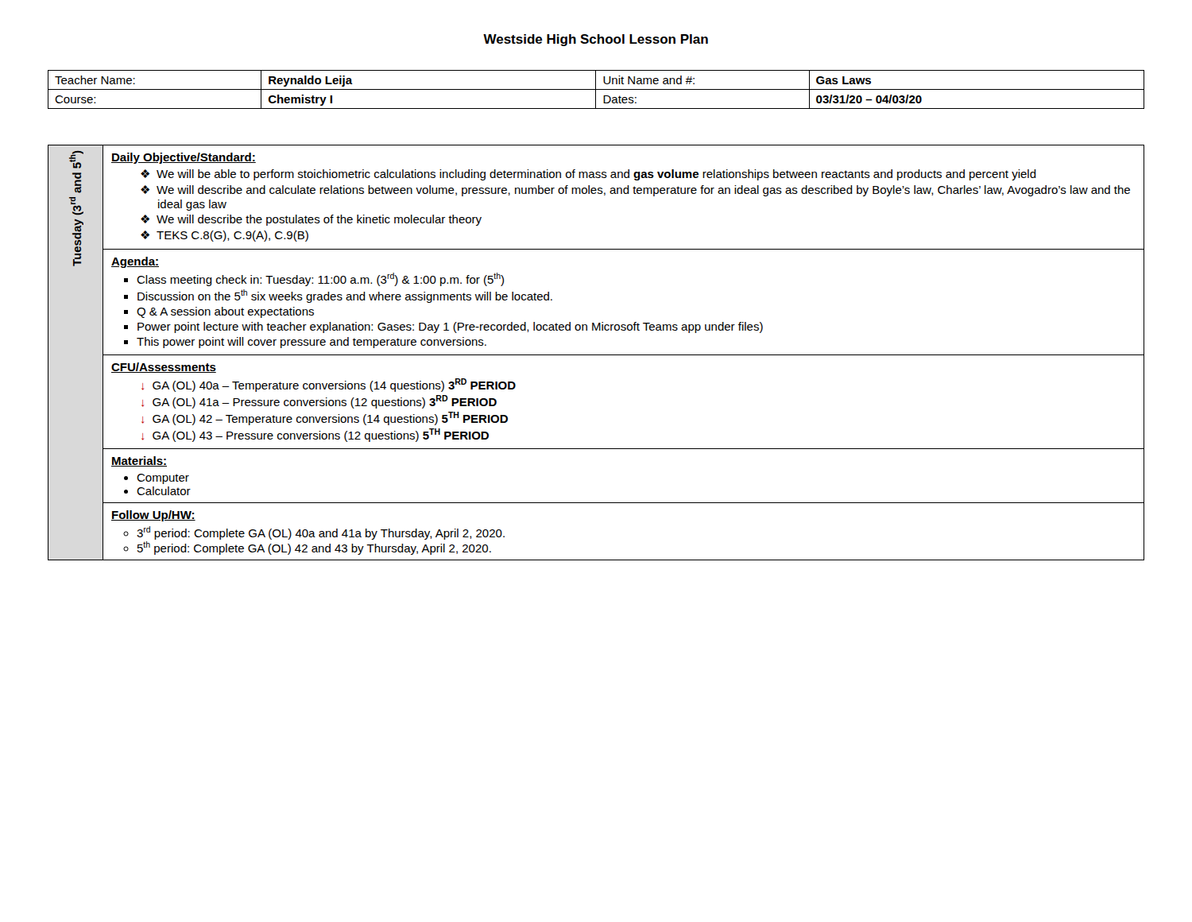Westside High School Lesson Plan
| Teacher Name: | Reynaldo Leija | Unit Name and #: | Gas Laws |
| Course: | Chemistry I | Dates: | 03/31/20 – 04/03/20 |
| Tuesday (3 rd and 5 th ) | Daily Objective/Standard: We will be able to perform stoichiometric calculations including determination of mass and gas volume relationships between reactants and products and percent yield We will describe and calculate relations between volume, pressure, number of moles, and temperature for an ideal gas as described by Boyle’s law, Charles’ law, Avogadro’s law and the ideal gas law We will describe the postulates of the kinetic molecular theory TEKS C.8(G), C.9(A), C.9(B) |
| Agenda: Class meeting check in: Tuesday: 11:00 a.m. (3 rd ) & 1:00 p.m. for (5 th ) Discussion on the 5 th six weeks grades and where assignments will be located. Q & A session about expectations Power point lecture with teacher explanation: Gases: Day 1 (Pre-recorded, located on Microsoft Teams app under files) This power point will cover pressure and temperature conversions. |
| CFU/Assessments GA (OL) 40a – Temperature conversions (14 questions) 3 RD PERIOD GA (OL) 41a – Pressure conversions (12 questions) 3 RD PERIOD GA (OL) 42 – Temperature conversions (14 questions) 5 TH PERIOD GA (OL) 43 – Pressure conversions (12 questions) 5 TH PERIOD |
| Materials: Computer Calculator |
| Follow Up/HW: 3 rd period: Complete GA (OL) 40a and 41a by Thursday, April 2, 2020. 5 th period: Complete GA (OL) 42 and 43 by Thursday, April 2, 2020. |